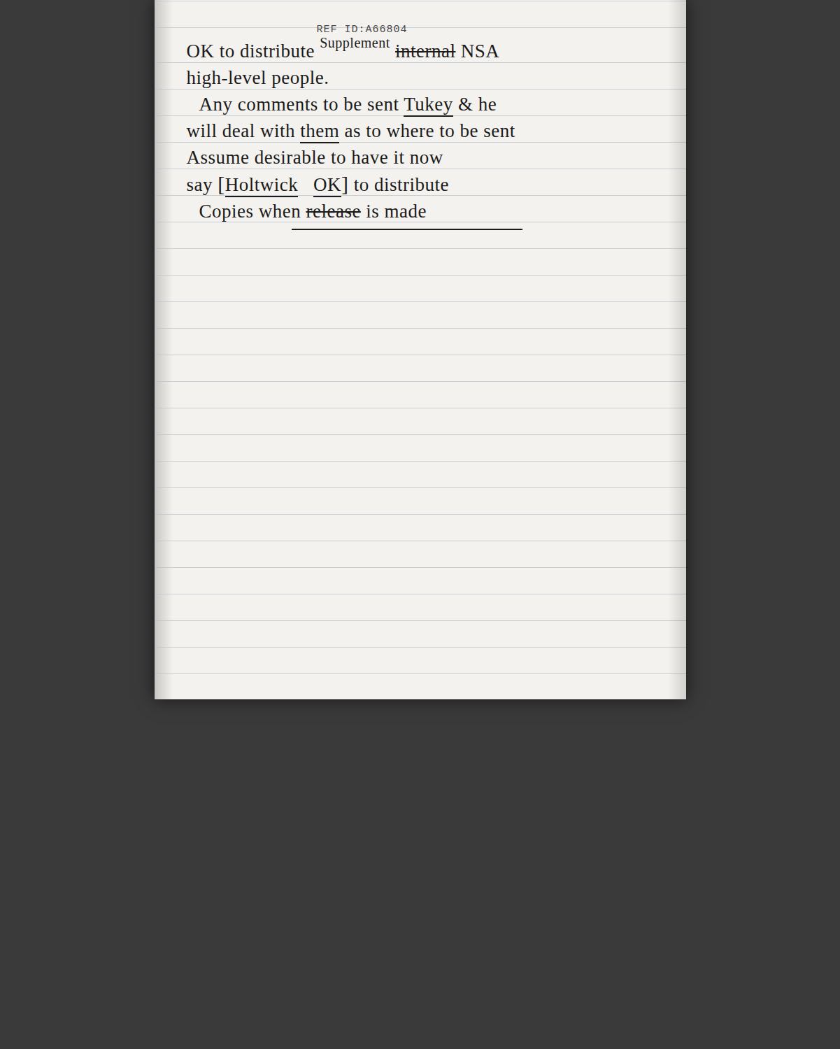REF ID:A66804
OK to distribute Supplement internal NSA
high-level people.
Any comments to be sent Tukey & he
will deal with them as to where to be sent
Assume desirable to have it now
say [Holtwick OK] to distribute
Copies when release is made